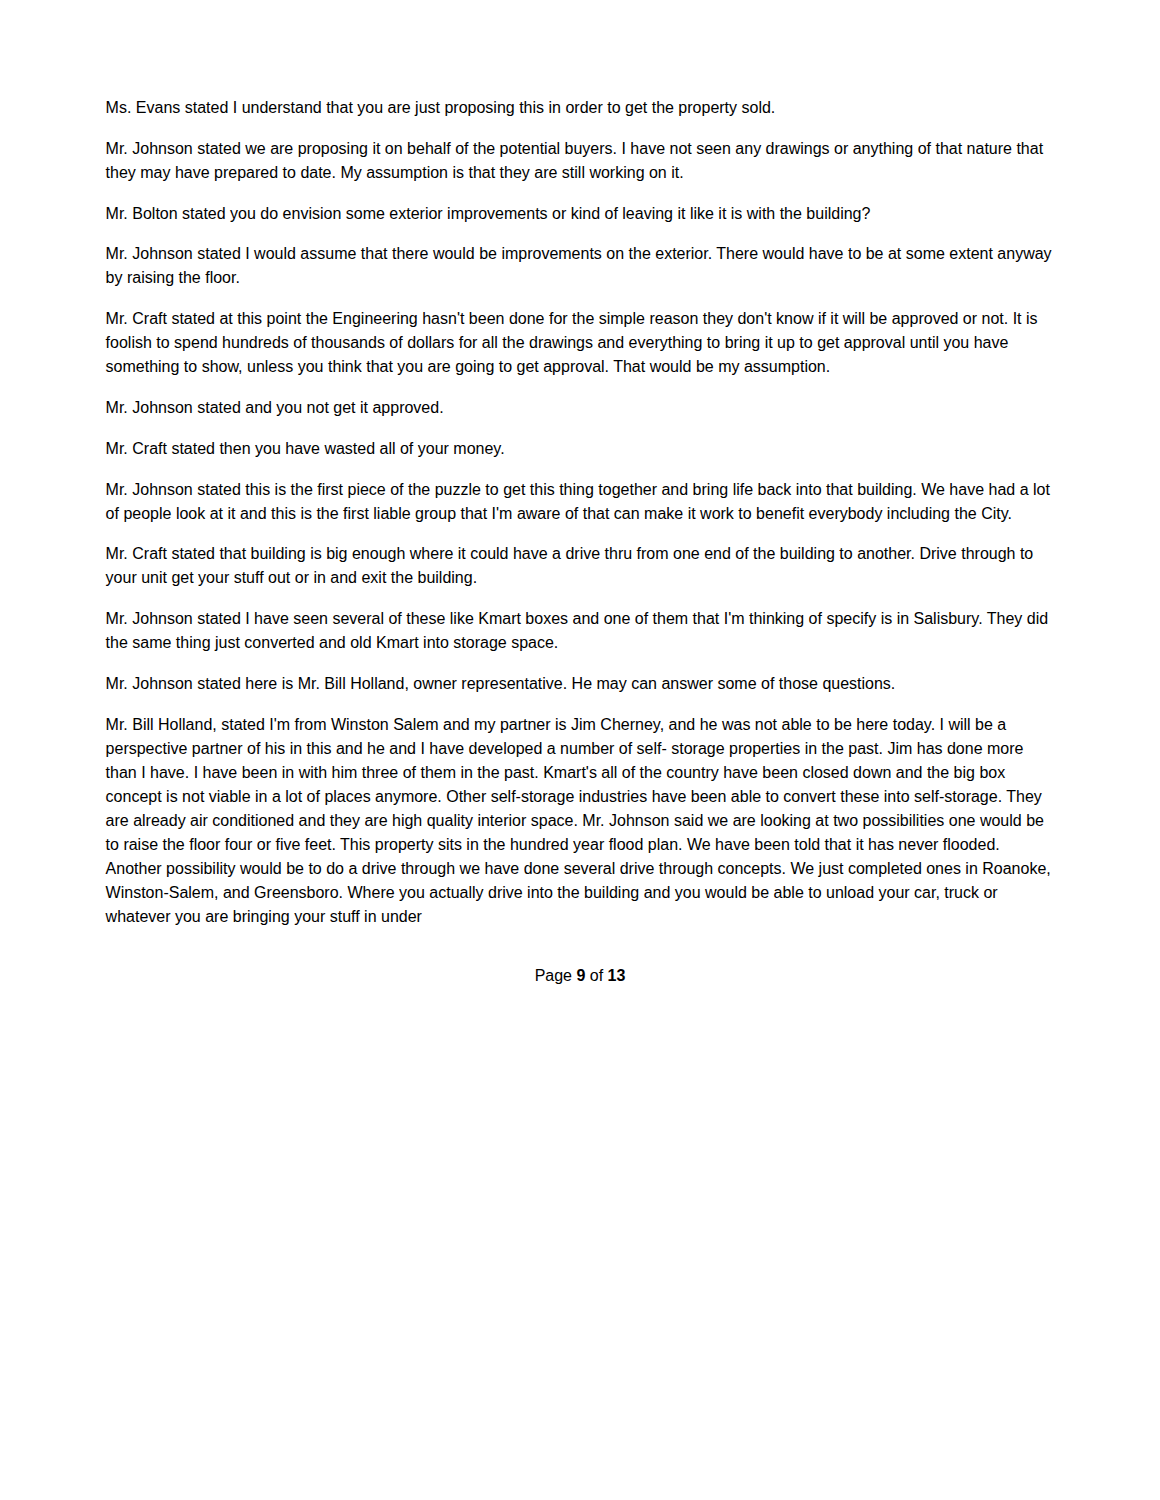Ms. Evans stated I understand that you are just proposing this in order to get the property sold.
Mr. Johnson stated we are proposing it on behalf of the potential buyers. I have not seen any drawings or anything of that nature that they may have prepared to date. My assumption is that they are still working on it.
Mr. Bolton stated you do envision some exterior improvements or kind of leaving it like it is with the building?
Mr. Johnson stated I would assume that there would be improvements on the exterior. There would have to be at some extent anyway by raising the floor.
Mr. Craft stated at this point the Engineering hasn't been done for the simple reason they don't know if it will be approved or not. It is foolish to spend hundreds of thousands of dollars for all the drawings and everything to bring it up to get approval until you have something to show, unless you think that you are going to get approval. That would be my assumption.
Mr. Johnson stated and you not get it approved.
Mr. Craft stated then you have wasted all of your money.
Mr. Johnson stated this is the first piece of the puzzle to get this thing together and bring life back into that building. We have had a lot of people look at it and this is the first liable group that I'm aware of that can make it work to benefit everybody including the City.
Mr. Craft stated that building is big enough where it could have a drive thru from one end of the building to another. Drive through to your unit get your stuff out or in and exit the building.
Mr. Johnson stated I have seen several of these like Kmart boxes and one of them that I'm thinking of specify is in Salisbury. They did the same thing just converted and old Kmart into storage space.
Mr. Johnson stated here is Mr. Bill Holland, owner representative. He may can answer some of those questions.
Mr. Bill Holland, stated I'm from Winston Salem and my partner is Jim Cherney, and he was not able to be here today. I will be a perspective partner of his in this and he and I have developed a number of self- storage properties in the past. Jim has done more than I have. I have been in with him three of them in the past. Kmart's all of the country have been closed down and the big box concept is not viable in a lot of places anymore. Other self-storage industries have been able to convert these into self-storage. They are already air conditioned and they are high quality interior space. Mr. Johnson said we are looking at two possibilities one would be to raise the floor four or five feet. This property sits in the hundred year flood plan. We have been told that it has never flooded. Another possibility would be to do a drive through we have done several drive through concepts. We just completed ones in Roanoke, Winston-Salem, and Greensboro. Where you actually drive into the building and you would be able to unload your car, truck or whatever you are bringing your stuff in under
Page 9 of 13